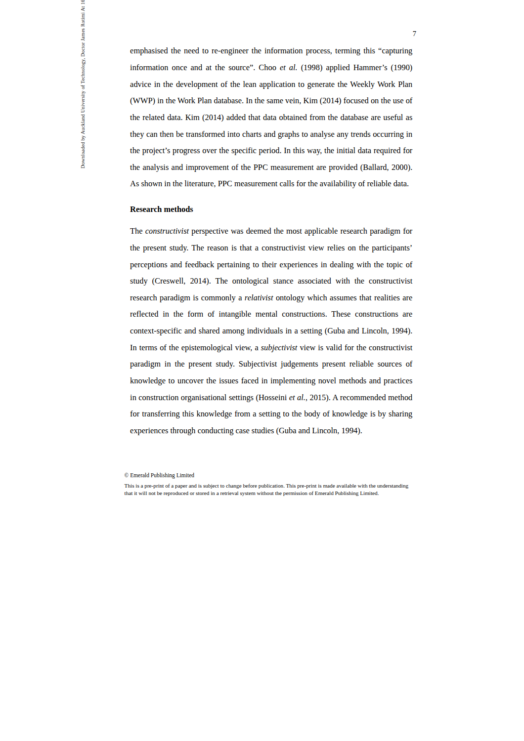7
Downloaded by Auckland University of Technology, Doctor James Rotimi At 16:27 05 June 2017 (PT)
emphasised the need to re-engineer the information process, terming this “capturing information once and at the source”. Choo et al. (1998) applied Hammer’s (1990) advice in the development of the lean application to generate the Weekly Work Plan (WWP) in the Work Plan database. In the same vein, Kim (2014) focused on the use of the related data. Kim (2014) added that data obtained from the database are useful as they can then be transformed into charts and graphs to analyse any trends occurring in the project’s progress over the specific period. In this way, the initial data required for the analysis and improvement of the PPC measurement are provided (Ballard, 2000). As shown in the literature, PPC measurement calls for the availability of reliable data.
Research methods
The constructivist perspective was deemed the most applicable research paradigm for the present study. The reason is that a constructivist view relies on the participants’ perceptions and feedback pertaining to their experiences in dealing with the topic of study (Creswell, 2014). The ontological stance associated with the constructivist research paradigm is commonly a relativist ontology which assumes that realities are reflected in the form of intangible mental constructions. These constructions are context-specific and shared among individuals in a setting (Guba and Lincoln, 1994). In terms of the epistemological view, a subjectivist view is valid for the constructivist paradigm in the present study. Subjectivist judgements present reliable sources of knowledge to uncover the issues faced in implementing novel methods and practices in construction organisational settings (Hosseini et al., 2015). A recommended method for transferring this knowledge from a setting to the body of knowledge is by sharing experiences through conducting case studies (Guba and Lincoln, 1994).
© Emerald Publishing Limited
This is a pre-print of a paper and is subject to change before publication. This pre-print is made available with the understanding
that it will not be reproduced or stored in a retrieval system without the permission of Emerald Publishing Limited.